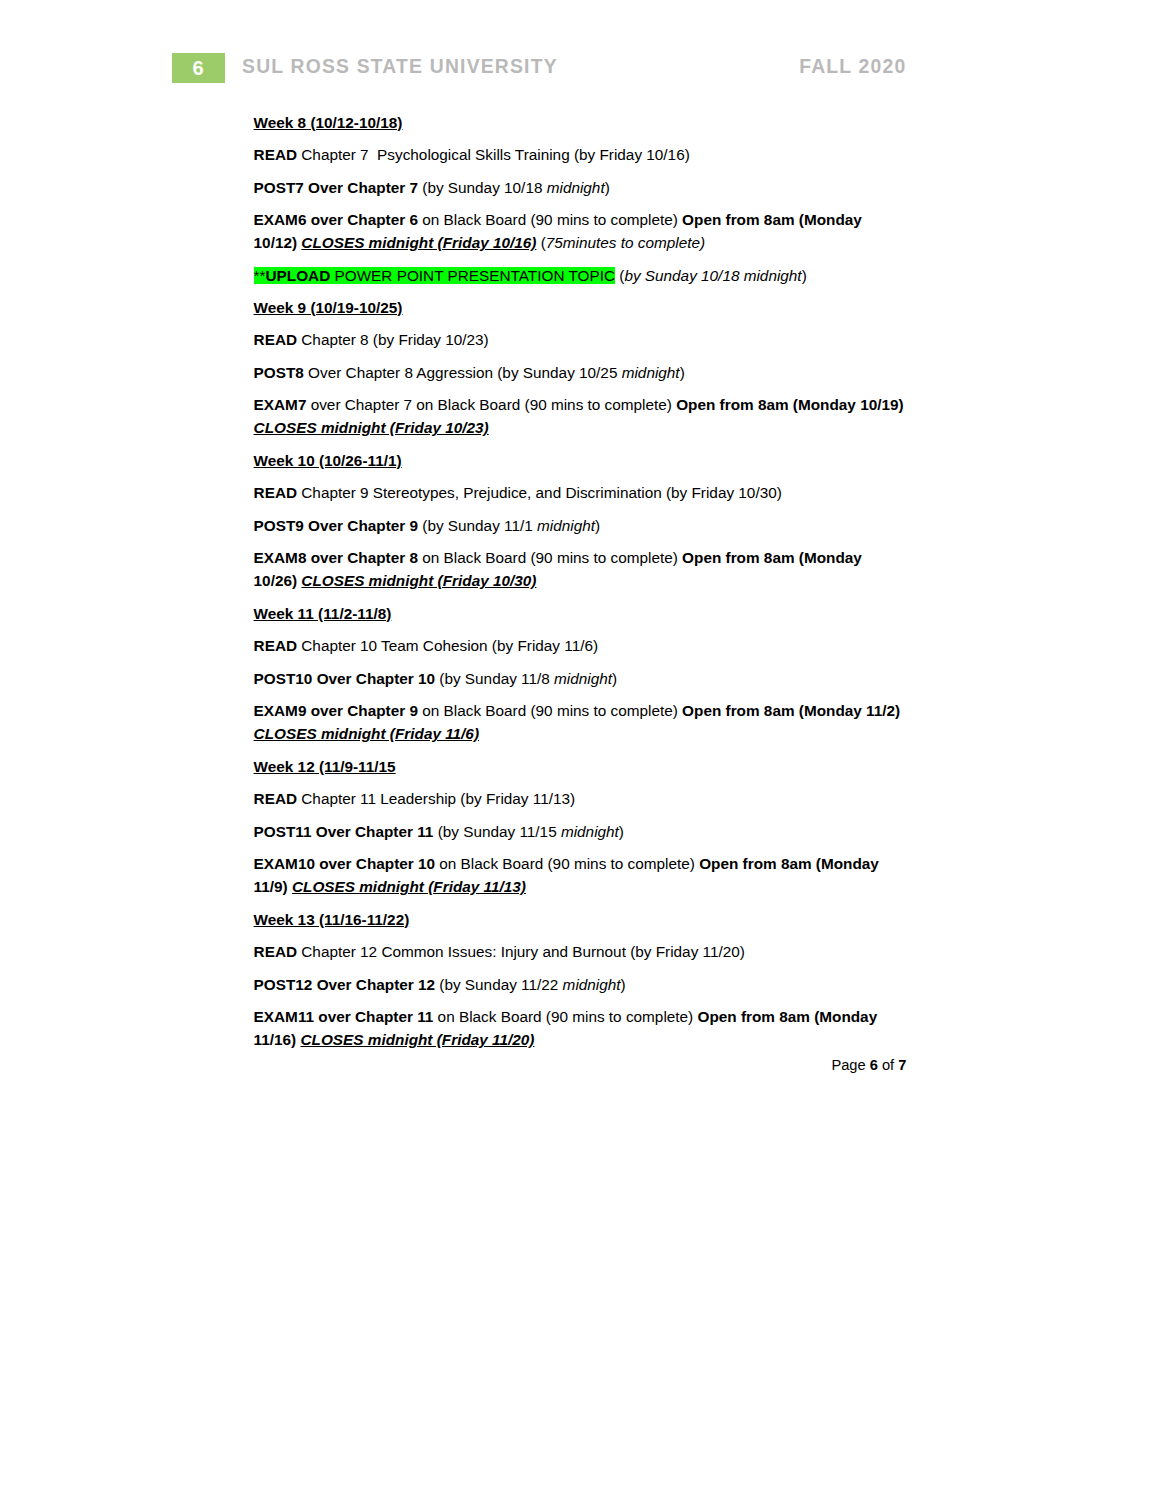6
Sul Ross State University Fall 2020
Week 8 (10/12-10/18)
READ Chapter 7 Psychological Skills Training (by Friday 10/16)
POST7 Over Chapter 7 (by Sunday 10/18 midnight)
EXAM6 over Chapter 6 on Black Board (90 mins to complete) Open from 8am (Monday 10/12) CLOSES midnight (Friday 10/16) (75minutes to complete)
**UPLOAD POWER POINT PRESENTATION TOPIC (by Sunday 10/18 midnight)
Week 9 (10/19-10/25)
READ Chapter 8 (by Friday 10/23)
POST8 Over Chapter 8 Aggression (by Sunday 10/25 midnight)
EXAM7 over Chapter 7 on Black Board (90 mins to complete) Open from 8am (Monday 10/19) CLOSES midnight (Friday 10/23)
Week 10 (10/26-11/1)
READ Chapter 9 Stereotypes, Prejudice, and Discrimination (by Friday 10/30)
POST9 Over Chapter 9 (by Sunday 11/1 midnight)
EXAM8 over Chapter 8 on Black Board (90 mins to complete) Open from 8am (Monday 10/26) CLOSES midnight (Friday 10/30)
Week 11 (11/2-11/8)
READ Chapter 10 Team Cohesion (by Friday 11/6)
POST10 Over Chapter 10 (by Sunday 11/8 midnight)
EXAM9 over Chapter 9 on Black Board (90 mins to complete) Open from 8am (Monday 11/2) CLOSES midnight (Friday 11/6)
Week 12 (11/9-11/15
READ Chapter 11 Leadership (by Friday 11/13)
POST11 Over Chapter 11 (by Sunday 11/15 midnight)
EXAM10 over Chapter 10 on Black Board (90 mins to complete) Open from 8am (Monday 11/9) CLOSES midnight (Friday 11/13)
Week 13 (11/16-11/22)
READ Chapter 12 Common Issues: Injury and Burnout (by Friday 11/20)
POST12 Over Chapter 12 (by Sunday 11/22 midnight)
EXAM11 over Chapter 11 on Black Board (90 mins to complete) Open from 8am (Monday 11/16) CLOSES midnight (Friday 11/20)
Page 6 of 7